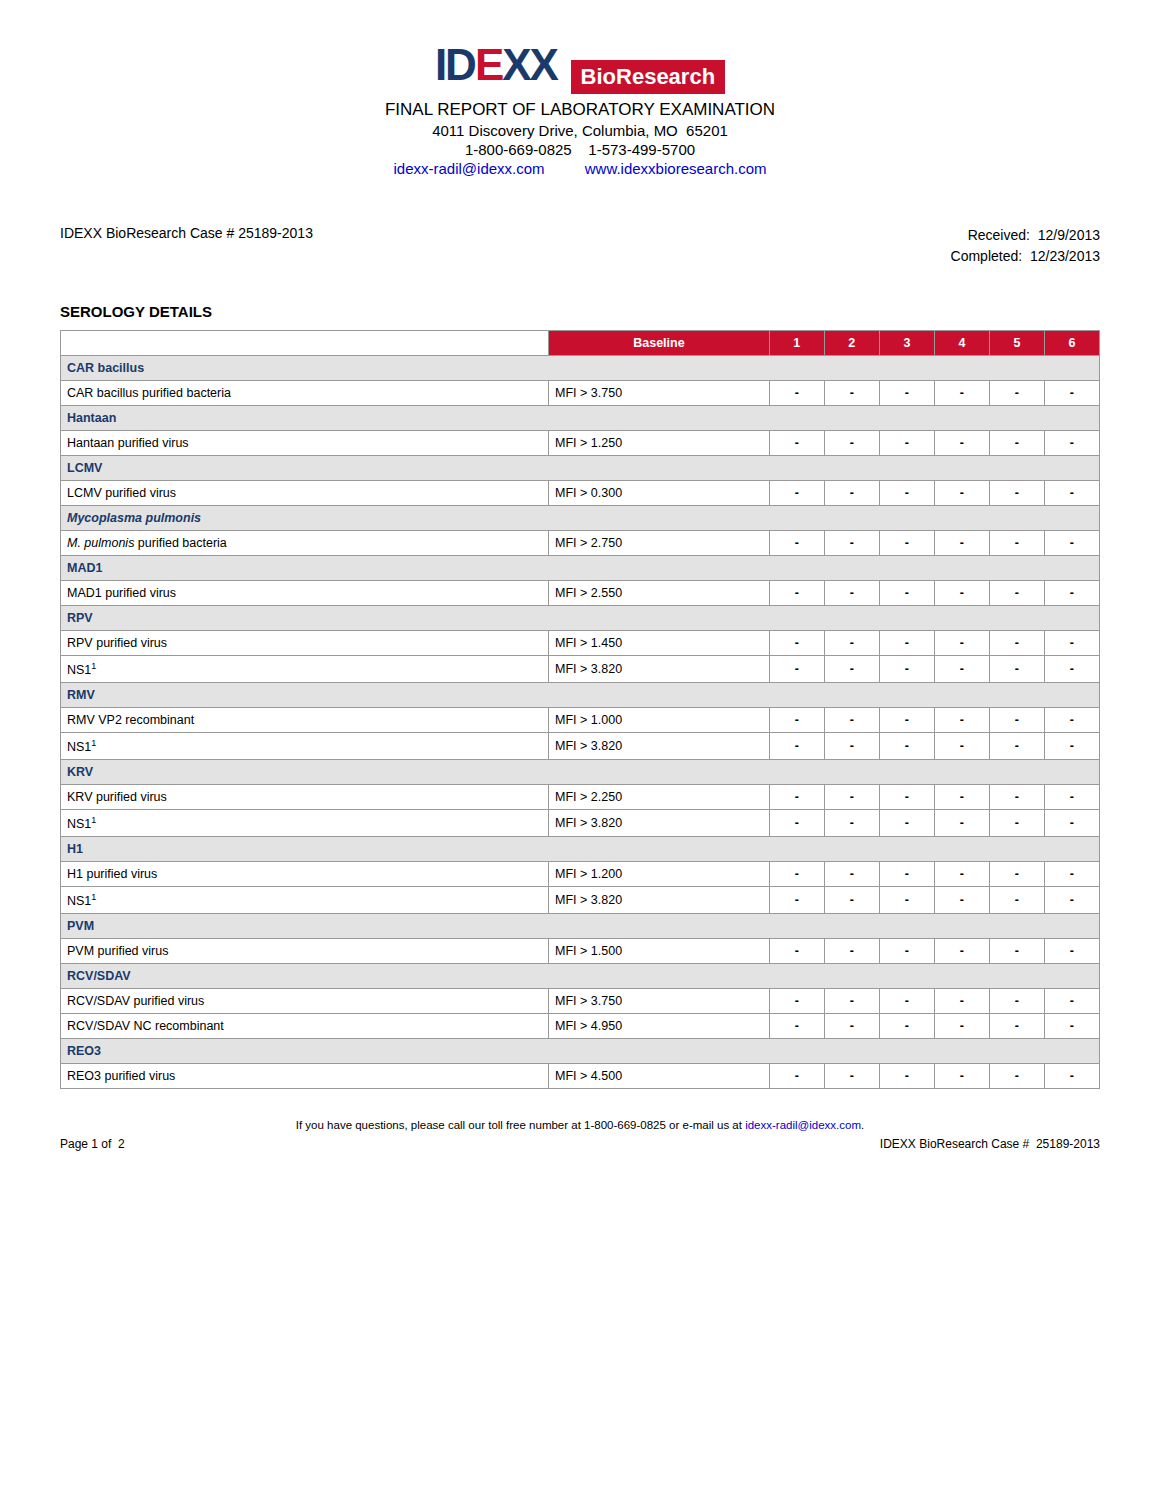IDEXX BioResearch
FINAL REPORT OF LABORATORY EXAMINATION
4011 Discovery Drive, Columbia, MO 65201
1-800-669-0825 1-573-499-5700
idexx-radil@idexx.com www.idexxbioresearch.com
IDEXX BioResearch Case # 25189-2013
Received: 12/9/2013
Completed: 12/23/2013
SEROLOGY DETAILS
| | Baseline | 1 | 2 | 3 | 4 | 5 | 6 |
| --- | --- | --- | --- | --- | --- | --- | --- |
| CAR bacillus |
| CAR bacillus purified bacteria | MFI > 3.750 | - | - | - | - | - | - |
| Hantaan |
| Hantaan purified virus | MFI > 1.250 | - | - | - | - | - | - |
| LCMV |
| LCMV purified virus | MFI > 0.300 | - | - | - | - | - | - |
| Mycoplasma pulmonis |
| M. pulmonis purified bacteria | MFI > 2.750 | - | - | - | - | - | - |
| MAD1 |
| MAD1 purified virus | MFI > 2.550 | - | - | - | - | - | - |
| RPV |
| RPV purified virus | MFI > 1.450 | - | - | - | - | - | - |
| NS1 1 | MFI > 3.820 | - | - | - | - | - | - |
| RMV |
| RMV VP2 recombinant | MFI > 1.000 | - | - | - | - | - | - |
| NS1 1 | MFI > 3.820 | - | - | - | - | - | - |
| KRV |
| KRV purified virus | MFI > 2.250 | - | - | - | - | - | - |
| NS1 1 | MFI > 3.820 | - | - | - | - | - | - |
| H1 |
| H1 purified virus | MFI > 1.200 | - | - | - | - | - | - |
| NS1 1 | MFI > 3.820 | - | - | - | - | - | - |
| PVM |
| PVM purified virus | MFI > 1.500 | - | - | - | - | - | - |
| RCV/SDAV |
| RCV/SDAV purified virus | MFI > 3.750 | - | - | - | - | - | - |
| RCV/SDAV NC recombinant | MFI > 4.950 | - | - | - | - | - | - |
| REO3 |
| REO3 purified virus | MFI > 4.500 | - | - | - | - | - | - |
If you have questions, please call our toll free number at 1-800-669-0825 or e-mail us at idexx-radil@idexx.com.
Page 1 of 2
IDEXX BioResearch Case # 25189-2013